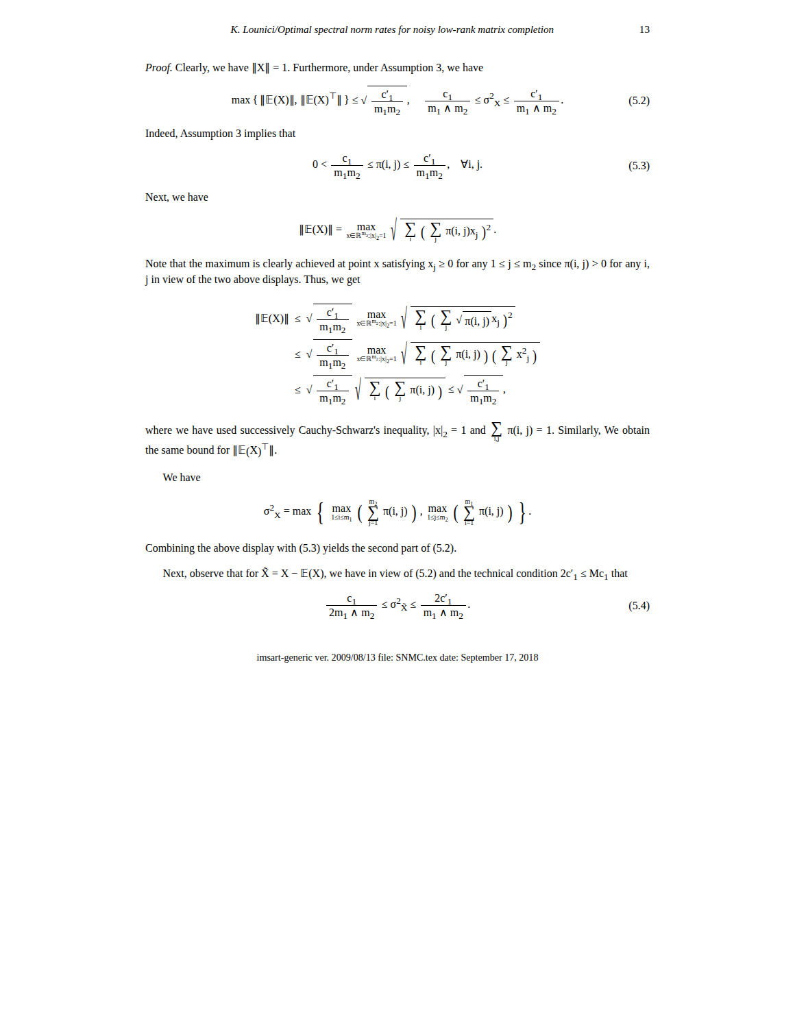13 K. Lounici/Optimal spectral norm rates for noisy low-rank matrix completion
Proof. Clearly, we have ∥X∥ = 1. Furthermore, under Assumption 3, we have
max { ∥𝔼(X)∥, ∥𝔼(X)⊤∥ } ≤ c′1 m1m2, c1 m1 ∧ m2 ≤ σ2X ≤ c′1 m1 ∧ m2. (5.2)
Indeed, Assumption 3 implies that
0 < c1 m1m2 ≤ π(i, j) ≤ c′1 m1m2, ∀i, j. (5.3)
Next, we have
∥𝔼(X)∥ = max x∈ℝm2:|x|2=1 ∑i ( ∑j π(i, j)xj )2 .
Note that the maximum is clearly achieved at point x satisfying xj ≥ 0 for any 1 ≤ j ≤ m2 since π(i, j) > 0 for any i, j in view of the two above displays. Thus, we get
| ∥𝔼(X)∥ | ≤ | c′ 1 m 1 m 2 max x∈ℝ m 2 :/x/ 2 =1 ∑ i ( ∑ j π(i, j) x j ) 2 |
| | ≤ | c′ 1 m 1 m 2 max x∈ℝ m 2 :/x/ 2 =1 ∑ i ( ∑ j π(i, j) ) ( ∑ j x 2 j ) |
| | ≤ | c′ 1 m 1 m 2 ∑ i ( ∑ j π(i, j) ) ≤ c′ 1 m 1 m 2 , |
where we have used successively Cauchy-Schwarz's inequality, |x|2 = 1 and ∑i,j π(i, j) = 1. Similarly, We obtain the same bound for ∥𝔼(X)⊤∥.
We have
σ2X = max { max 1≤i≤m1 ( m2∑j=1 π(i, j) ) , max 1≤j≤m2 ( m1∑i=1 π(i, j) ) }.
Combining the above display with (5.3) yields the second part of (5.2).
Next, observe that for X̃ = X − 𝔼(X), we have in view of (5.2) and the technical condition 2c′1 ≤ Mc1 that
c12m1 ∧ m2 ≤ σ2X̃ ≤ 2c′1 m1 ∧ m2. (5.4)
imsart-generic ver. 2009/08/13 file: SNMC.tex date: September 17, 2018